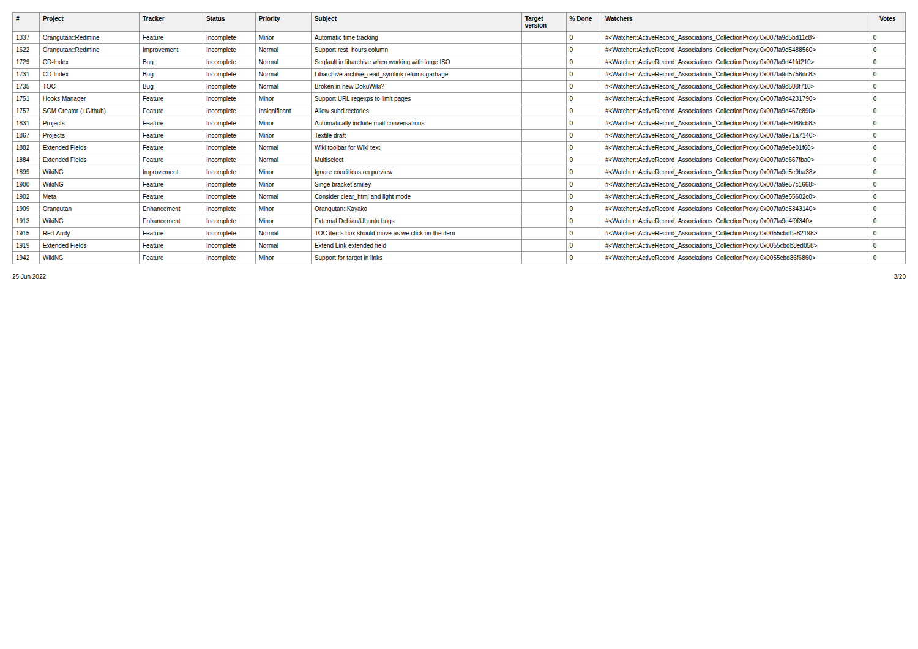| # | Project | Tracker | Status | Priority | Subject | Target version | % Done | Watchers | Votes |
| --- | --- | --- | --- | --- | --- | --- | --- | --- | --- |
| 1337 | Orangutan::Redmine | Feature | Incomplete | Minor | Automatic time tracking | | 0 | #<Watcher::ActiveRecord_Associations_CollectionProxy:0x007fa9d5bd11c8> | 0 |
| 1622 | Orangutan::Redmine | Improvement | Incomplete | Normal | Support rest_hours column | | 0 | #<Watcher::ActiveRecord_Associations_CollectionProxy:0x007fa9d5488560> | 0 |
| 1729 | CD-Index | Bug | Incomplete | Normal | Segfault in libarchive when working with large ISO | | 0 | #<Watcher::ActiveRecord_Associations_CollectionProxy:0x007fa9d41fd210> | 0 |
| 1731 | CD-Index | Bug | Incomplete | Normal | Libarchive archive_read_symlink returns garbage | | 0 | #<Watcher::ActiveRecord_Associations_CollectionProxy:0x007fa9d5756dc8> | 0 |
| 1735 | TOC | Bug | Incomplete | Normal | Broken in new DokuWiki? | | 0 | #<Watcher::ActiveRecord_Associations_CollectionProxy:0x007fa9d508f710> | 0 |
| 1751 | Hooks Manager | Feature | Incomplete | Minor | Support URL regexps to limit pages | | 0 | #<Watcher::ActiveRecord_Associations_CollectionProxy:0x007fa9d4231790> | 0 |
| 1757 | SCM Creator (+Github) | Feature | Incomplete | Insignificant | Allow subdirectories | | 0 | #<Watcher::ActiveRecord_Associations_CollectionProxy:0x007fa9d467c890> | 0 |
| 1831 | Projects | Feature | Incomplete | Minor | Automatically include mail conversations | | 0 | #<Watcher::ActiveRecord_Associations_CollectionProxy:0x007fa9e5086cb8> | 0 |
| 1867 | Projects | Feature | Incomplete | Minor | Textile draft | | 0 | #<Watcher::ActiveRecord_Associations_CollectionProxy:0x007fa9e71a7140> | 0 |
| 1882 | Extended Fields | Feature | Incomplete | Normal | Wiki toolbar for Wiki text | | 0 | #<Watcher::ActiveRecord_Associations_CollectionProxy:0x007fa9e6e01f68> | 0 |
| 1884 | Extended Fields | Feature | Incomplete | Normal | Multiselect | | 0 | #<Watcher::ActiveRecord_Associations_CollectionProxy:0x007fa9e667fba0> | 0 |
| 1899 | WikiNG | Improvement | Incomplete | Minor | Ignore conditions on preview | | 0 | #<Watcher::ActiveRecord_Associations_CollectionProxy:0x007fa9e5e9ba38> | 0 |
| 1900 | WikiNG | Feature | Incomplete | Minor | Singe bracket smiley | | 0 | #<Watcher::ActiveRecord_Associations_CollectionProxy:0x007fa9e57c1668> | 0 |
| 1902 | Meta | Feature | Incomplete | Normal | Consider clear_html and light mode | | 0 | #<Watcher::ActiveRecord_Associations_CollectionProxy:0x007fa9e55602c0> | 0 |
| 1909 | Orangutan | Enhancement | Incomplete | Minor | Orangutan::Kayako | | 0 | #<Watcher::ActiveRecord_Associations_CollectionProxy:0x007fa9e5343140> | 0 |
| 1913 | WikiNG | Enhancement | Incomplete | Minor | External Debian/Ubuntu bugs | | 0 | #<Watcher::ActiveRecord_Associations_CollectionProxy:0x007fa9e4f9f340> | 0 |
| 1915 | Red-Andy | Feature | Incomplete | Normal | TOC items box should move as we click on the item | | 0 | #<Watcher::ActiveRecord_Associations_CollectionProxy:0x0055cbdba82198> | 0 |
| 1919 | Extended Fields | Feature | Incomplete | Normal | Extend Link extended field | | 0 | #<Watcher::ActiveRecord_Associations_CollectionProxy:0x0055cbdb8ed058> | 0 |
| 1942 | WikiNG | Feature | Incomplete | Minor | Support for target in links | | 0 | #<Watcher::ActiveRecord_Associations_CollectionProxy:0x0055cbd86f6860> | 0 |
25 Jun 2022 3/20